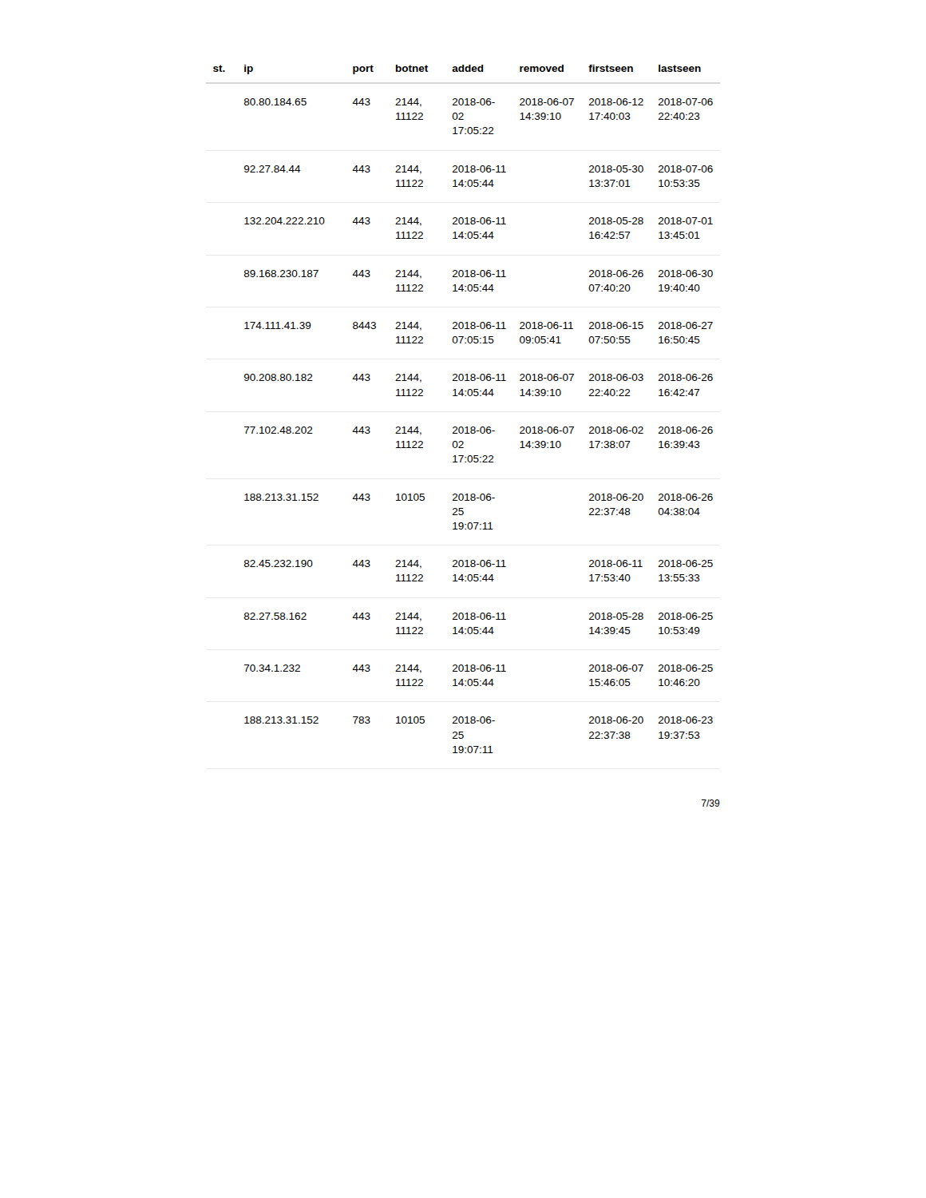| st. | ip | port | botnet | added | removed | firstseen | lastseen |
| --- | --- | --- | --- | --- | --- | --- | --- |
| | 80.80.184.65 | 443 | 2144, 11122 | 2018-06-02 17:05:22 | 2018-06-07 14:39:10 | 2018-06-12 17:40:03 | 2018-07-06 22:40:23 |
| | 92.27.84.44 | 443 | 2144, 11122 | 2018-06-11 14:05:44 | | 2018-05-30 13:37:01 | 2018-07-06 10:53:35 |
| | 132.204.222.210 | 443 | 2144, 11122 | 2018-06-11 14:05:44 | | 2018-05-28 16:42:57 | 2018-07-01 13:45:01 |
| | 89.168.230.187 | 443 | 2144, 11122 | 2018-06-11 14:05:44 | | 2018-06-26 07:40:20 | 2018-06-30 19:40:40 |
| | 174.111.41.39 | 8443 | 2144, 11122 | 2018-06-11 07:05:15 | 2018-06-11 09:05:41 | 2018-06-15 07:50:55 | 2018-06-27 16:50:45 |
| | 90.208.80.182 | 443 | 2144, 11122 | 2018-06-11 14:05:44 | 2018-06-07 14:39:10 | 2018-06-03 22:40:22 | 2018-06-26 16:42:47 |
| | 77.102.48.202 | 443 | 2144, 11122 | 2018-06-02 17:05:22 | 2018-06-07 14:39:10 | 2018-06-02 17:38:07 | 2018-06-26 16:39:43 |
| | 188.213.31.152 | 443 | 10105 | 2018-06-25 19:07:11 | | 2018-06-20 22:37:48 | 2018-06-26 04:38:04 |
| | 82.45.232.190 | 443 | 2144, 11122 | 2018-06-11 14:05:44 | | 2018-06-11 17:53:40 | 2018-06-25 13:55:33 |
| | 82.27.58.162 | 443 | 2144, 11122 | 2018-06-11 14:05:44 | | 2018-05-28 14:39:45 | 2018-06-25 10:53:49 |
| | 70.34.1.232 | 443 | 2144, 11122 | 2018-06-11 14:05:44 | | 2018-06-07 15:46:05 | 2018-06-25 10:46:20 |
| | 188.213.31.152 | 783 | 10105 | 2018-06-25 19:07:11 | | 2018-06-20 22:37:38 | 2018-06-23 19:37:53 |
7/39